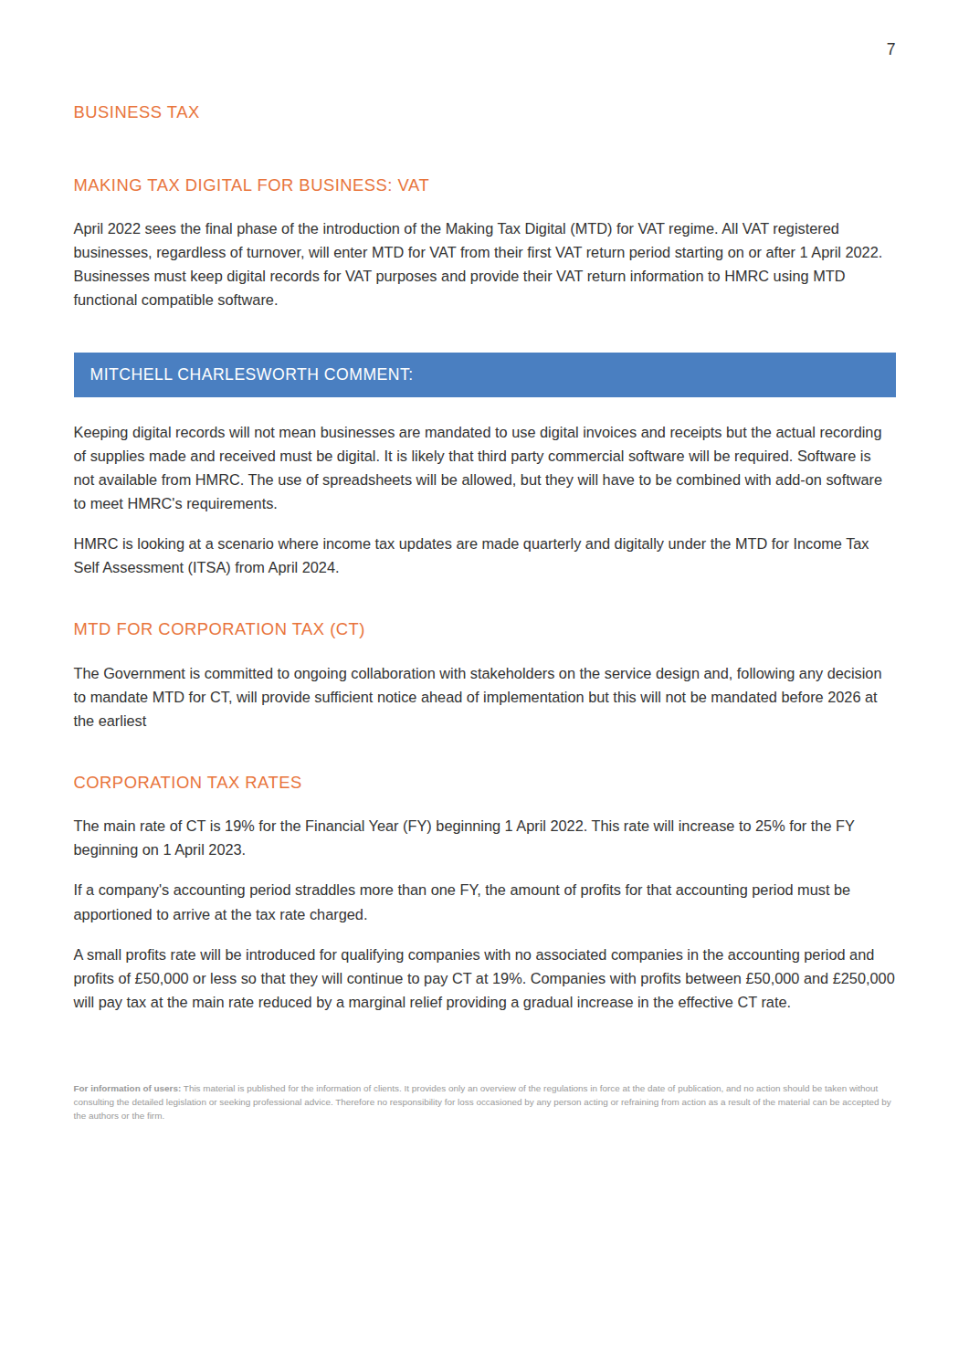7
BUSINESS TAX
MAKING TAX DIGITAL FOR BUSINESS: VAT
April 2022 sees the final phase of the introduction of the Making Tax Digital (MTD) for VAT regime. All VAT registered businesses, regardless of turnover, will enter MTD for VAT from their first VAT return period starting on or after 1 April 2022. Businesses must keep digital records for VAT purposes and provide their VAT return information to HMRC using MTD functional compatible software.
MITCHELL CHARLESWORTH COMMENT:
Keeping digital records will not mean businesses are mandated to use digital invoices and receipts but the actual recording of supplies made and received must be digital. It is likely that third party commercial software will be required. Software is not available from HMRC. The use of spreadsheets will be allowed, but they will have to be combined with add-on software to meet HMRC's requirements.
HMRC is looking at a scenario where income tax updates are made quarterly and digitally under the MTD for Income Tax Self Assessment (ITSA) from April 2024.
MTD FOR CORPORATION TAX (CT)
The Government is committed to ongoing collaboration with stakeholders on the service design and, following any decision to mandate MTD for CT, will provide sufficient notice ahead of implementation but this will not be mandated before 2026 at the earliest
CORPORATION TAX RATES
The main rate of CT is 19% for the Financial Year (FY) beginning 1 April 2022. This rate will increase to 25% for the FY beginning on 1 April 2023.
If a company's accounting period straddles more than one FY, the amount of profits for that accounting period must be apportioned to arrive at the tax rate charged.
A small profits rate will be introduced for qualifying companies with no associated companies in the accounting period and profits of £50,000 or less so that they will continue to pay CT at 19%. Companies with profits between £50,000 and £250,000 will pay tax at the main rate reduced by a marginal relief providing a gradual increase in the effective CT rate.
For information of users: This material is published for the information of clients. It provides only an overview of the regulations in force at the date of publication, and no action should be taken without consulting the detailed legislation or seeking professional advice. Therefore no responsibility for loss occasioned by any person acting or refraining from action as a result of the material can be accepted by the authors or the firm.